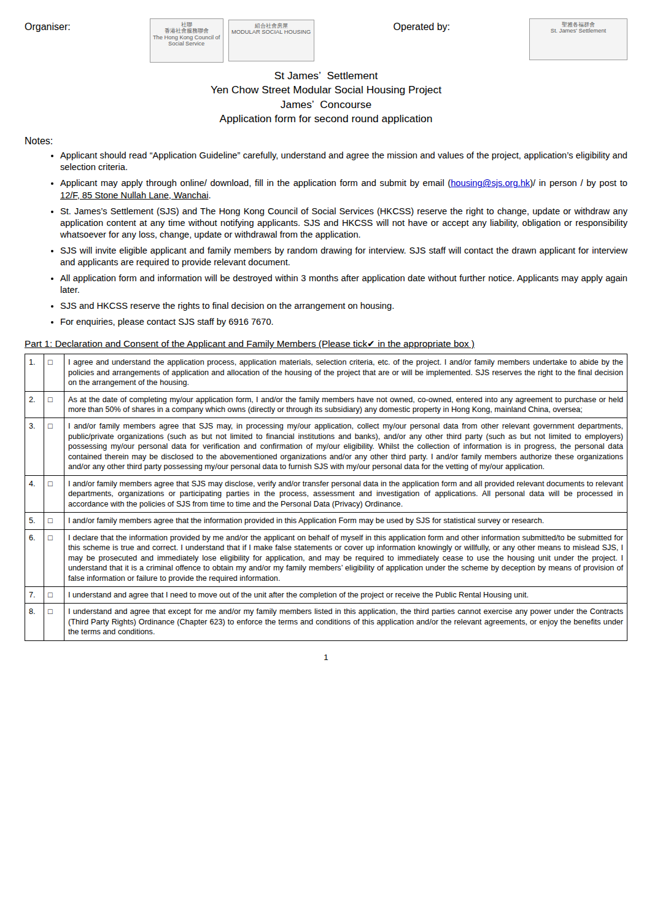Organiser:
社聯
香港社會服務聯會
The Hong Kong Council of Social Service
組合社會房屋
MODULAR SOCIAL HOUSING
Operated by:
聖雅各福群會
St. James' Settlement
St James’ Settlement
Yen Chow Street Modular Social Housing Project
James’ Concourse
Application form for second round application
Notes:
Applicant should read “Application Guideline” carefully, understand and agree the mission and values of the project, application’s eligibility and selection criteria.
Applicant may apply through online/ download, fill in the application form and submit by email (housing@sjs.org.hk)/ in person / by post to 12/F, 85 Stone Nullah Lane, Wanchai.
St. James’s Settlement (SJS) and The Hong Kong Council of Social Services (HKCSS) reserve the right to change, update or withdraw any application content at any time without notifying applicants. SJS and HKCSS will not have or accept any liability, obligation or responsibility whatsoever for any loss, change, update or withdrawal from the application.
SJS will invite eligible applicant and family members by random drawing for interview. SJS staff will contact the drawn applicant for interview and applicants are required to provide relevant document.
All application form and information will be destroyed within 3 months after application date without further notice. Applicants may apply again later.
SJS and HKCSS reserve the rights to final decision on the arrangement on housing.
For enquiries, please contact SJS staff by 6916 7670.
Part 1: Declaration and Consent of the Applicant and Family Members (Please tick✔ in the appropriate box )
| 1. | □ | I agree and understand the application process, application materials, selection criteria, etc. of the project. I and/or family members undertake to abide by the policies and arrangements of application and allocation of the housing of the project that are or will be implemented. SJS reserves the right to the final decision on the arrangement of the housing. |
| 2. | □ | As at the date of completing my/our application form, I and/or the family members have not owned, co-owned, entered into any agreement to purchase or held more than 50% of shares in a company which owns (directly or through its subsidiary) any domestic property in Hong Kong, mainland China, oversea; |
| 3. | □ | I and/or family members agree that SJS may, in processing my/our application, collect my/our personal data from other relevant government departments, public/private organizations (such as but not limited to financial institutions and banks), and/or any other third party (such as but not limited to employers) possessing my/our personal data for verification and confirmation of my/our eligibility. Whilst the collection of information is in progress, the personal data contained therein may be disclosed to the abovementioned organizations and/or any other third party. I and/or family members authorize these organizations and/or any other third party possessing my/our personal data to furnish SJS with my/our personal data for the vetting of my/our application. |
| 4. | □ | I and/or family members agree that SJS may disclose, verify and/or transfer personal data in the application form and all provided relevant documents to relevant departments, organizations or participating parties in the process, assessment and investigation of applications. All personal data will be processed in accordance with the policies of SJS from time to time and the Personal Data (Privacy) Ordinance. |
| 5. | □ | I and/or family members agree that the information provided in this Application Form may be used by SJS for statistical survey or research. |
| 6. | □ | I declare that the information provided by me and/or the applicant on behalf of myself in this application form and other information submitted/to be submitted for this scheme is true and correct. I understand that if I make false statements or cover up information knowingly or willfully, or any other means to mislead SJS, I may be prosecuted and immediately lose eligibility for application, and may be required to immediately cease to use the housing unit under the project. I understand that it is a criminal offence to obtain my and/or my family members’ eligibility of application under the scheme by deception by means of provision of false information or failure to provide the required information. |
| 7. | □ | I understand and agree that I need to move out of the unit after the completion of the project or receive the Public Rental Housing unit. |
| 8. | □ | I understand and agree that except for me and/or my family members listed in this application, the third parties cannot exercise any power under the Contracts (Third Party Rights) Ordinance (Chapter 623) to enforce the terms and conditions of this application and/or the relevant agreements, or enjoy the benefits under the terms and conditions. |
1